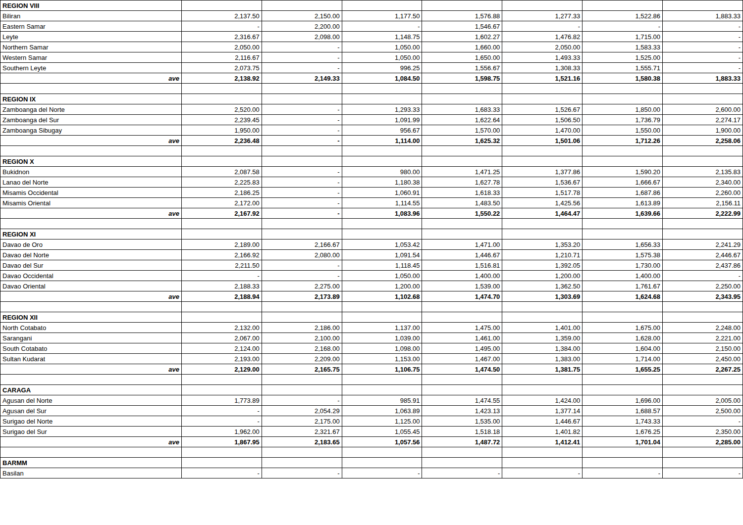| REGION VIII | | | | | | | |
| Biliran | 2,137.50 | 2,150.00 | 1,177.50 | 1,576.88 | 1,277.33 | 1,522.86 | 1,883.33 |
| Eastern Samar | - | 2,200.00 | - | 1,546.67 | - | - | - |
| Leyte | 2,316.67 | 2,098.00 | 1,148.75 | 1,602.27 | 1,476.82 | 1,715.00 | - |
| Northern Samar | 2,050.00 | - | 1,050.00 | 1,660.00 | 2,050.00 | 1,583.33 | - |
| Western Samar | 2,116.67 | - | 1,050.00 | 1,650.00 | 1,493.33 | 1,525.00 | - |
| Southern Leyte | 2,073.75 | - | 996.25 | 1,556.67 | 1,308.33 | 1,555.71 | - |
| ave | 2,138.92 | 2,149.33 | 1,084.50 | 1,598.75 | 1,521.16 | 1,580.38 | 1,883.33 |
| REGION IX | | | | | | | |
| Zamboanga del Norte | 2,520.00 | - | 1,293.33 | 1,683.33 | 1,526.67 | 1,850.00 | 2,600.00 |
| Zamboanga del Sur | 2,239.45 | - | 1,091.99 | 1,622.64 | 1,506.50 | 1,736.79 | 2,274.17 |
| Zamboanga Sibugay | 1,950.00 | - | 956.67 | 1,570.00 | 1,470.00 | 1,550.00 | 1,900.00 |
| ave | 2,236.48 | - | 1,114.00 | 1,625.32 | 1,501.06 | 1,712.26 | 2,258.06 |
| REGION X | | | | | | | |
| Bukidnon | 2,087.58 | - | 980.00 | 1,471.25 | 1,377.86 | 1,590.20 | 2,135.83 |
| Lanao del Norte | 2,225.83 | - | 1,180.38 | 1,627.78 | 1,536.67 | 1,666.67 | 2,340.00 |
| Misamis Occidental | 2,186.25 | - | 1,060.91 | 1,618.33 | 1,517.78 | 1,687.86 | 2,260.00 |
| Misamis Oriental | 2,172.00 | - | 1,114.55 | 1,483.50 | 1,425.56 | 1,613.89 | 2,156.11 |
| ave | 2,167.92 | - | 1,083.96 | 1,550.22 | 1,464.47 | 1,639.66 | 2,222.99 |
| REGION XI | | | | | | | |
| Davao de Oro | 2,189.00 | 2,166.67 | 1,053.42 | 1,471.00 | 1,353.20 | 1,656.33 | 2,241.29 |
| Davao del Norte | 2,166.92 | 2,080.00 | 1,091.54 | 1,446.67 | 1,210.71 | 1,575.38 | 2,446.67 |
| Davao del Sur | 2,211.50 | - | 1,118.45 | 1,516.81 | 1,392.05 | 1,730.00 | 2,437.86 |
| Davao Occidental | - | - | 1,050.00 | 1,400.00 | 1,200.00 | 1,400.00 | - |
| Davao Oriental | 2,188.33 | 2,275.00 | 1,200.00 | 1,539.00 | 1,362.50 | 1,761.67 | 2,250.00 |
| ave | 2,188.94 | 2,173.89 | 1,102.68 | 1,474.70 | 1,303.69 | 1,624.68 | 2,343.95 |
| REGION XII | | | | | | | |
| North Cotabato | 2,132.00 | 2,186.00 | 1,137.00 | 1,475.00 | 1,401.00 | 1,675.00 | 2,248.00 |
| Sarangani | 2,067.00 | 2,100.00 | 1,039.00 | 1,461.00 | 1,359.00 | 1,628.00 | 2,221.00 |
| South Cotabato | 2,124.00 | 2,168.00 | 1,098.00 | 1,495.00 | 1,384.00 | 1,604.00 | 2,150.00 |
| Sultan Kudarat | 2,193.00 | 2,209.00 | 1,153.00 | 1,467.00 | 1,383.00 | 1,714.00 | 2,450.00 |
| ave | 2,129.00 | 2,165.75 | 1,106.75 | 1,474.50 | 1,381.75 | 1,655.25 | 2,267.25 |
| CARAGA | | | | | | | |
| Agusan del Norte | 1,773.89 | - | 985.91 | 1,474.55 | 1,424.00 | 1,696.00 | 2,005.00 |
| Agusan del Sur | - | 2,054.29 | 1,063.89 | 1,423.13 | 1,377.14 | 1,688.57 | 2,500.00 |
| Surigao del Norte | - | 2,175.00 | 1,125.00 | 1,535.00 | 1,446.67 | 1,743.33 | - |
| Surigao del Sur | 1,962.00 | 2,321.67 | 1,055.45 | 1,518.18 | 1,401.82 | 1,676.25 | 2,350.00 |
| ave | 1,867.95 | 2,183.65 | 1,057.56 | 1,487.72 | 1,412.41 | 1,701.04 | 2,285.00 |
| BARMM | | | | | | | |
| Basilan | - | - | - | - | - | - | - |